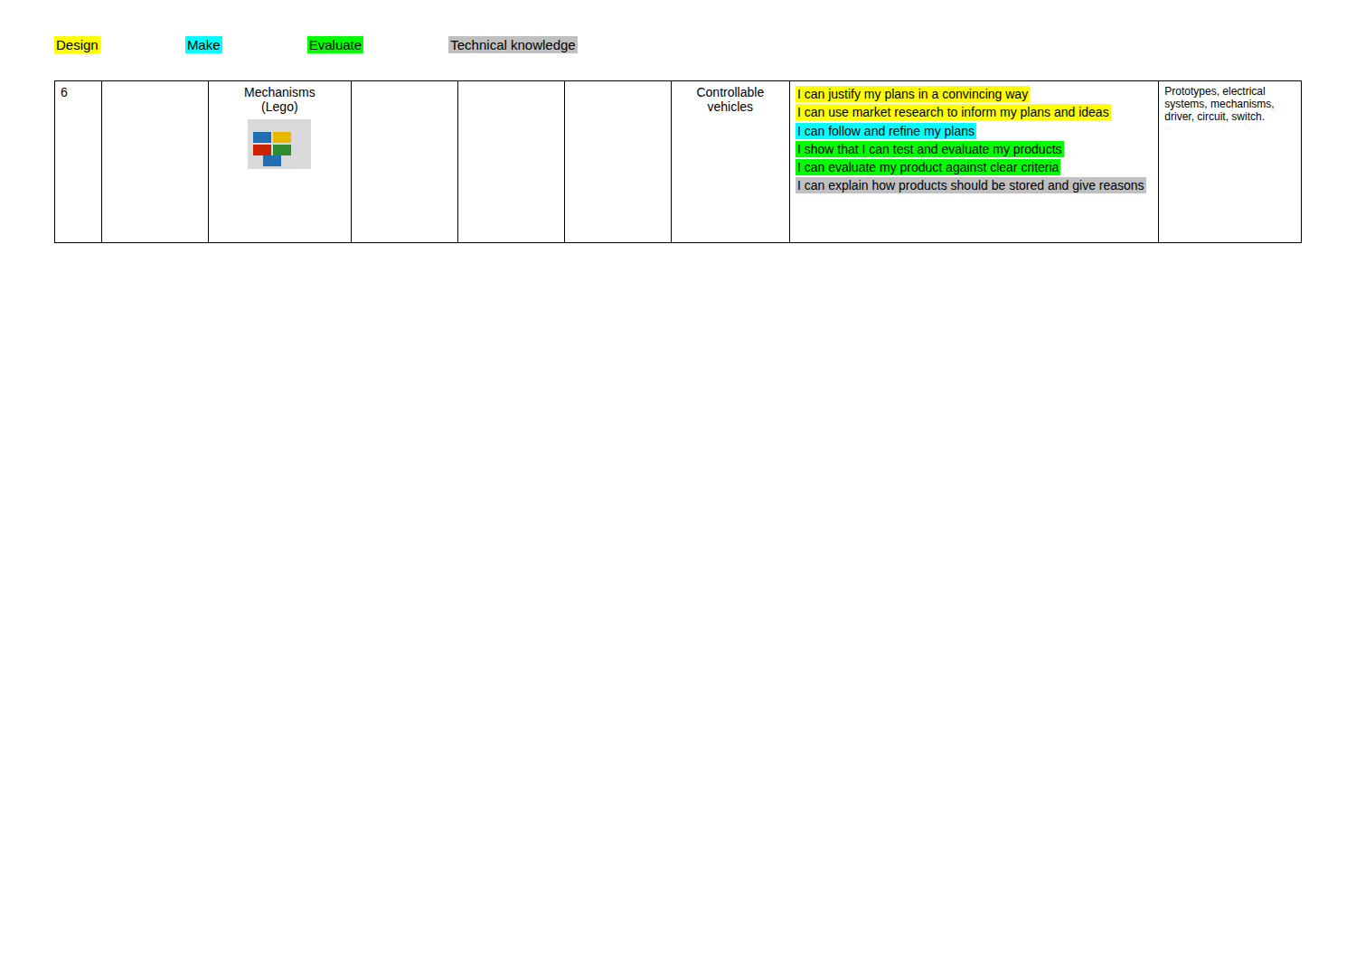Design Make Evaluate Technical knowledge
| 6 | | Mechanisms (Lego) | | | | Controllable vehicles | I can justify my plans in a convincing way I can use market research to inform my plans and ideas I can follow and refine my plans I show that I can test and evaluate my products I can evaluate my product against clear criteria I can explain how products should be stored and give reasons | Prototypes, electrical systems, mechanisms, driver, circuit, switch. |